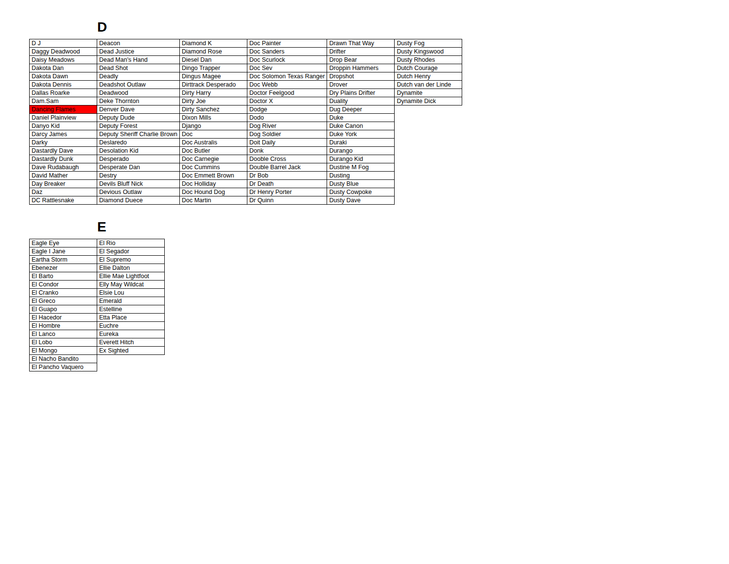D
| D J | Deacon | Diamond K | Doc Painter | Drawn That Way | Dusty Fog |
| Daggy Deadwood | Dead Justice | Diamond Rose | Doc Sanders | Drifter | Dusty Kingswood |
| Daisy Meadows | Dead Man's Hand | Diesel Dan | Doc Scurlock | Drop Bear | Dusty Rhodes |
| Dakota Dan | Dead Shot | Dingo Trapper | Doc Sev | Droppin Hammers | Dutch Courage |
| Dakota Dawn | Deadly | Dingus Magee | Doc Solomon Texas Ranger | Dropshot | Dutch Henry |
| Dakota Dennis | Deadshot Outlaw | Dirttrack Desperado | Doc Webb | Drover | Dutch van der Linde |
| Dallas Roarke | Deadwood | Dirty Harry | Doctor Feelgood | Dry Plains Drifter | Dynamite |
| Dam.Sam | Deke Thornton | Dirty Joe | Doctor X | Duality | Dynamite Dick |
| Dancing Flames | Denver Dave | Dirty Sanchez | Dodge | Dug Deeper | |
| Daniel Plainview | Deputy Dude | Dixon Mills | Dodo | Duke | |
| Danyo Kid | Deputy Forest | Django | Dog River | Duke Canon | |
| Darcy James | Deputy Sheriff Charlie Brown | Doc | Dog Soldier | Duke York | |
| Darky | Deslaredo | Doc Australis | Doit Daily | Duraki | |
| Dastardly Dave | Desolation Kid | Doc Butler | Donk | Durango | |
| Dastardly Dunk | Desperado | Doc Carnegie | Dooble Cross | Durango Kid | |
| Dave Rudabaugh | Desperate Dan | Doc Cummins | Double Barrel Jack | Dustine M Fog | |
| David Mather | Destry | Doc Emmett Brown | Dr Bob | Dusting | |
| Day Breaker | Devils Bluff Nick | Doc Holliday | Dr Death | Dusty Blue | |
| Daz | Devious Outlaw | Doc Hound Dog | Dr Henry Porter | Dusty Cowpoke | |
| DC Rattlesnake | Diamond Duece | Doc Martin | Dr Quinn | Dusty Dave | |
E
| Eagle Eye | El Rio |
| Eagle I Jane | El Segador |
| Eartha Storm | El Supremo |
| Ebenezer | Ellie Dalton |
| El Barto | Ellie Mae Lightfoot |
| El Condor | Elly May Wildcat |
| El Cranko | Elsie Lou |
| El Greco | Emerald |
| El Guapo | Estelline |
| El Hacedor | Etta Place |
| El Hombre | Euchre |
| El Lanco | Eureka |
| El Lobo | Everett Hitch |
| El Mongo | Ex Sighted |
| El Nacho Bandito | |
| El Pancho Vaquero | |